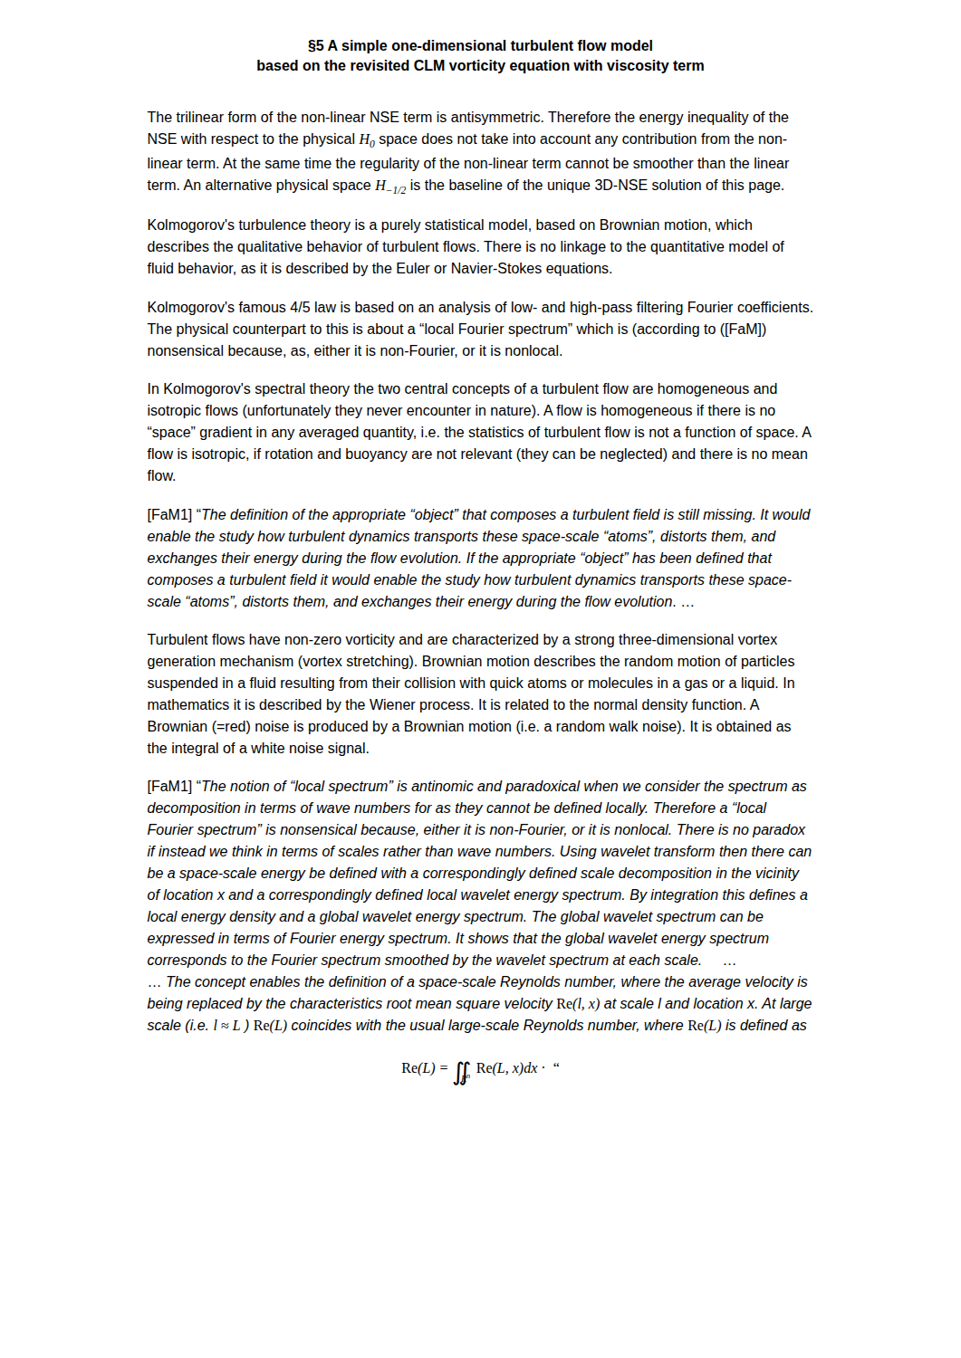§5 A simple one-dimensional turbulent flow model
based on the revisited CLM vorticity equation with viscosity term
The trilinear form of the non-linear NSE term is antisymmetric. Therefore the energy inequality of the NSE with respect to the physical H0 space does not take into account any contribution from the non-linear term. At the same time the regularity of the non-linear term cannot be smoother than the linear term. An alternative physical space H−1/2 is the baseline of the unique 3D-NSE solution of this page.
Kolmogorov's turbulence theory is a purely statistical model, based on Brownian motion, which describes the qualitative behavior of turbulent flows. There is no linkage to the quantitative model of fluid behavior, as it is described by the Euler or Navier-Stokes equations.
Kolmogorov's famous 4/5 law is based on an analysis of low- and high-pass filtering Fourier coefficients. The physical counterpart to this is about a “local Fourier spectrum” which is (according to ([FaM]) nonsensical because, as, either it is non-Fourier, or it is nonlocal.
In Kolmogorov's spectral theory the two central concepts of a turbulent flow are homogeneous and isotropic flows (unfortunately they never encounter in nature). A flow is homogeneous if there is no “space” gradient in any averaged quantity, i.e. the statistics of turbulent flow is not a function of space. A flow is isotropic, if rotation and buoyancy are not relevant (they can be neglected) and there is no mean flow.
[FaM1] “The definition of the appropriate “object” that composes a turbulent field is still missing. It would enable the study how turbulent dynamics transports these space-scale “atoms”, distorts them, and exchanges their energy during the flow evolution. If the appropriate “object” has been defined that composes a turbulent field it would enable the study how turbulent dynamics transports these space-scale “atoms”, distorts them, and exchanges their energy during the flow evolution. …
Turbulent flows have non-zero vorticity and are characterized by a strong three-dimensional vortex generation mechanism (vortex stretching). Brownian motion describes the random motion of particles suspended in a fluid resulting from their collision with quick atoms or molecules in a gas or a liquid. In mathematics it is described by the Wiener process. It is related to the normal density function. A Brownian (=red) noise is produced by a Brownian motion (i.e. a random walk noise). It is obtained as the integral of a white noise signal.
[FaM1] “The notion of “local spectrum” is antinomic and paradoxical when we consider the spectrum as decomposition in terms of wave numbers for as they cannot be defined locally. Therefore a “local Fourier spectrum” is nonsensical because, either it is non-Fourier, or it is nonlocal. There is no paradox if instead we think in terms of scales rather than wave numbers. Using wavelet transform then there can be a space-scale energy be defined with a correspondingly defined scale decomposition in the vicinity of location x and a correspondingly defined local wavelet energy spectrum. By integration this defines a local energy density and a global wavelet energy spectrum. The global wavelet spectrum can be expressed in terms of Fourier energy spectrum. It shows that the global wavelet energy spectrum corresponds to the Fourier spectrum smoothed by the wavelet spectrum at each scale. …
… The concept enables the definition of a space-scale Reynolds number, where the average velocity is being replaced by the characteristics root mean square velocity Re(l, x) at scale l and location x. At large scale (i.e. l ≈ L ) Re(L) coincides with the usual large-scale Reynolds number, where Re(L) is defined as
Re(L) = ∬Rn Re(L, x)dx · “